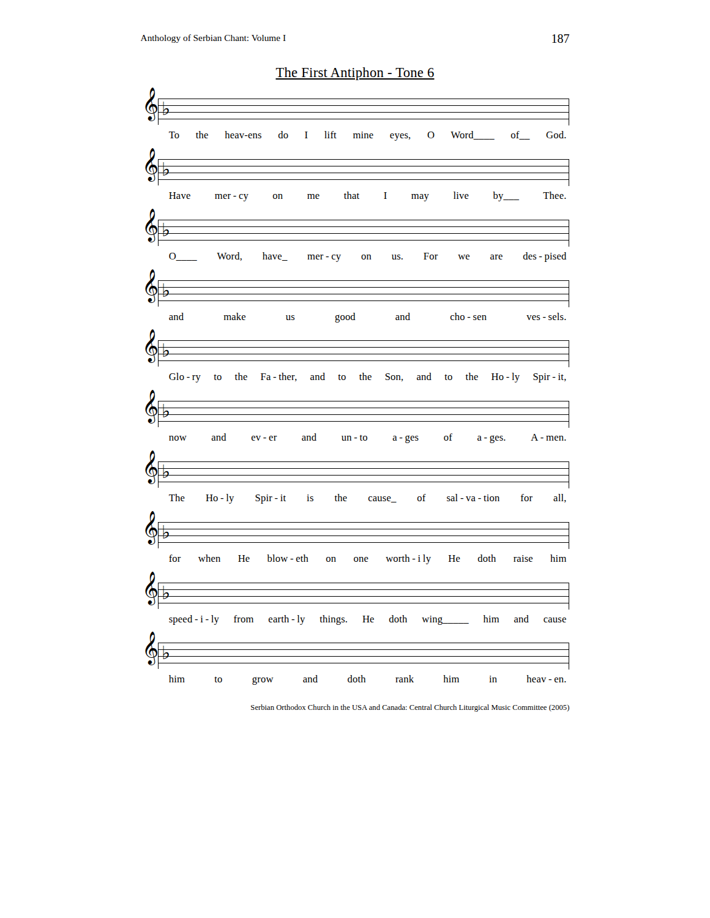Anthology of Serbian Chant: Volume I
187
The First Antiphon - Tone 6
𝄞 ♭
To the heav‑ens do Ilift mine eyes, OWord____of__God.
𝄞 ♭
Have mer - cy on me that Imay live by___Thee.
𝄞 ♭
O____Word, have_mer - cy on us. For we are des - pised
𝄞 ♭
and make us good and cho - sen ves - sels.
𝄞 ♭
Glo - ry to the Fa - ther, and to the Son, and to the Ho - ly Spir - it,
𝄞 ♭
now and ev - er and un - to a - ges of a - ges. A - men.
𝄞 ♭
The Ho - ly Spir - it is the cause_of sal - va - tion for all,
𝄞 ♭
for when He blow - eth on one worth - i ly He doth raise him
𝄞 ♭
speed - i - ly from earth - ly things. He doth wing_____him and cause
𝄞 ♭
him to grow and doth rank him in heav - en.
Serbian Orthodox Church in the USA and Canada: Central Church Liturgical Music Committee (2005)